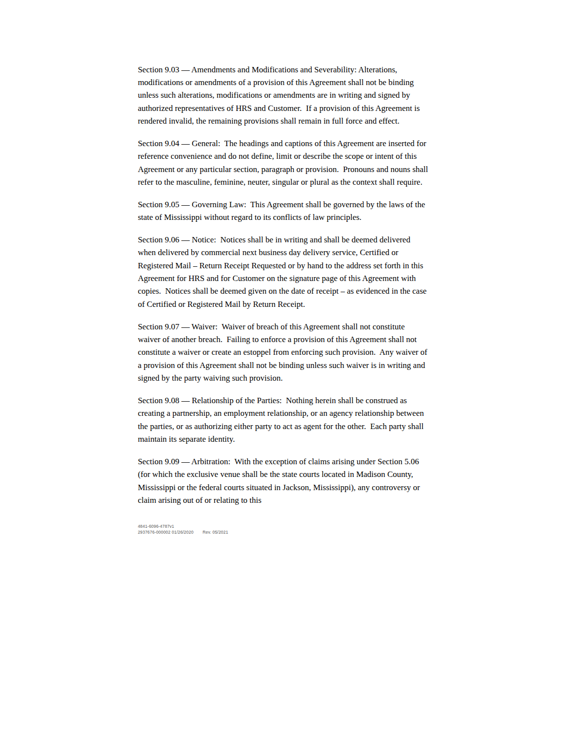Section 9.03 — Amendments and Modifications and Severability: Alterations, modifications or amendments of a provision of this Agreement shall not be binding unless such alterations, modifications or amendments are in writing and signed by authorized representatives of HRS and Customer. If a provision of this Agreement is rendered invalid, the remaining provisions shall remain in full force and effect.
Section 9.04 — General: The headings and captions of this Agreement are inserted for reference convenience and do not define, limit or describe the scope or intent of this Agreement or any particular section, paragraph or provision. Pronouns and nouns shall refer to the masculine, feminine, neuter, singular or plural as the context shall require.
Section 9.05 — Governing Law: This Agreement shall be governed by the laws of the state of Mississippi without regard to its conflicts of law principles.
Section 9.06 — Notice: Notices shall be in writing and shall be deemed delivered when delivered by commercial next business day delivery service, Certified or Registered Mail – Return Receipt Requested or by hand to the address set forth in this Agreement for HRS and for Customer on the signature page of this Agreement with copies. Notices shall be deemed given on the date of receipt – as evidenced in the case of Certified or Registered Mail by Return Receipt.
Section 9.07 — Waiver: Waiver of breach of this Agreement shall not constitute waiver of another breach. Failing to enforce a provision of this Agreement shall not constitute a waiver or create an estoppel from enforcing such provision. Any waiver of a provision of this Agreement shall not be binding unless such waiver is in writing and signed by the party waiving such provision.
Section 9.08 — Relationship of the Parties: Nothing herein shall be construed as creating a partnership, an employment relationship, or an agency relationship between the parties, or as authorizing either party to act as agent for the other. Each party shall maintain its separate identity.
Section 9.09 — Arbitration: With the exception of claims arising under Section 5.06 (for which the exclusive venue shall be the state courts located in Madison County, Mississippi or the federal courts situated in Jackson, Mississippi), any controversy or claim arising out of or relating to this
4841-6096-4787v1
2937676-000002 01/26/2020Rev. 05/2021